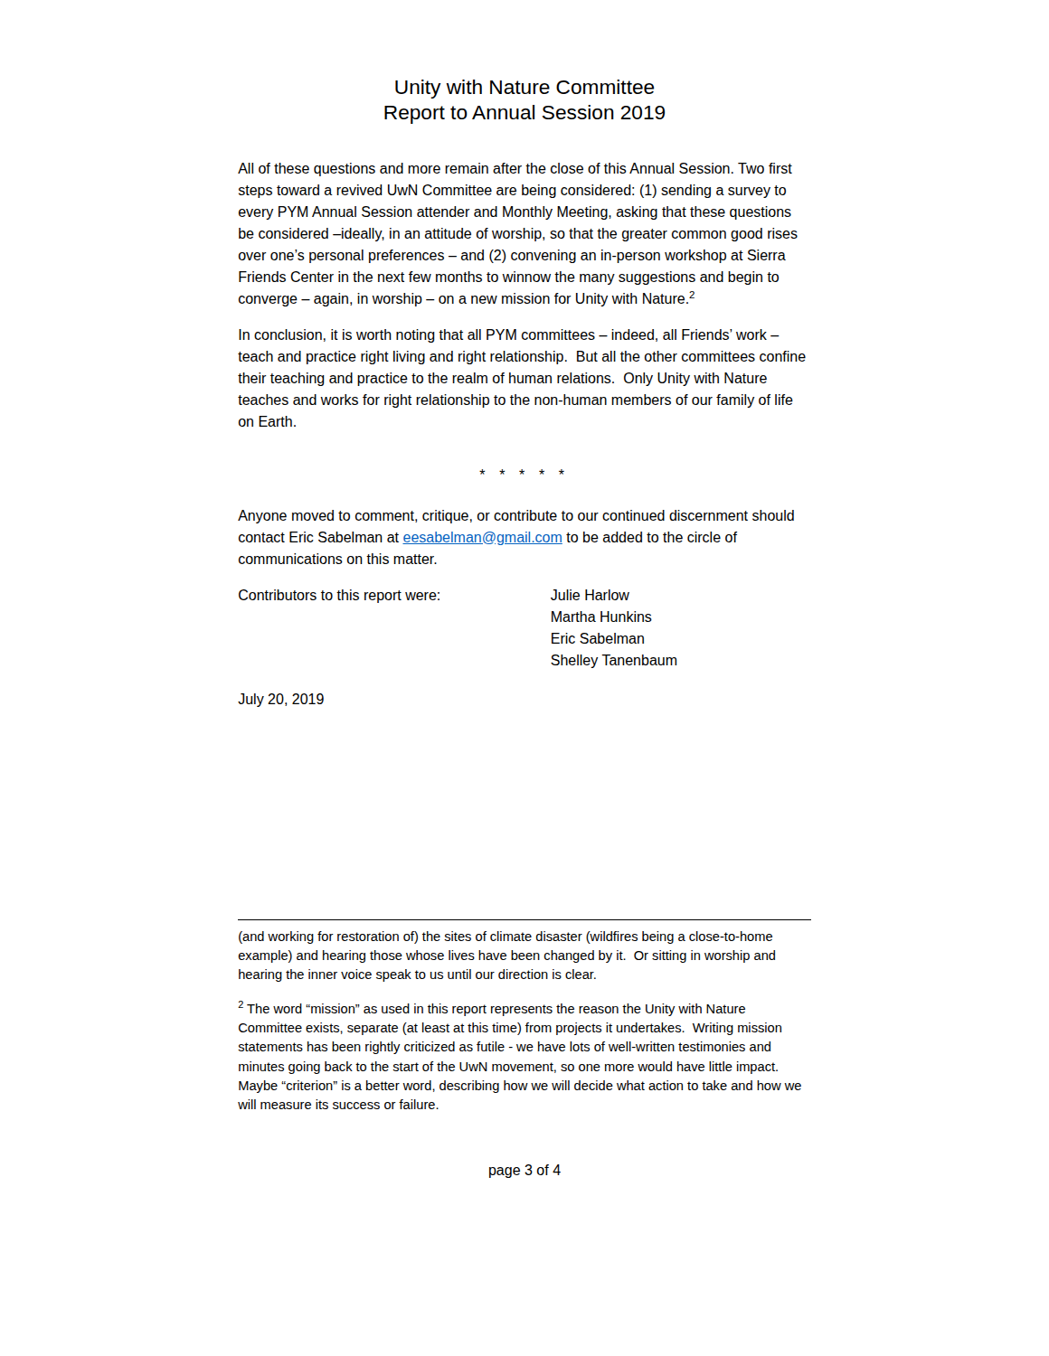Unity with Nature Committee Report to Annual Session 2019
All of these questions and more remain after the close of this Annual Session. Two first steps toward a revived UwN Committee are being considered: (1) sending a survey to every PYM Annual Session attender and Monthly Meeting, asking that these questions be considered –ideally, in an attitude of worship, so that the greater common good rises over one’s personal preferences – and (2) convening an in-person workshop at Sierra Friends Center in the next few months to winnow the many suggestions and begin to converge – again, in worship – on a new mission for Unity with Nature.2
In conclusion, it is worth noting that all PYM committees – indeed, all Friends’ work – teach and practice right living and right relationship. But all the other committees confine their teaching and practice to the realm of human relations. Only Unity with Nature teaches and works for right relationship to the non-human members of our family of life on Earth.
* * * * *
Anyone moved to comment, critique, or contribute to our continued discernment should contact Eric Sabelman at eesabelman@gmail.com to be added to the circle of communications on this matter.
Contributors to this report were:
Julie Harlow Martha Hunkins Eric Sabelman Shelley Tanenbaum
July 20, 2019
(and working for restoration of) the sites of climate disaster (wildfires being a close-to-home example) and hearing those whose lives have been changed by it. Or sitting in worship and hearing the inner voice speak to us until our direction is clear.
2 The word “mission” as used in this report represents the reason the Unity with Nature Committee exists, separate (at least at this time) from projects it undertakes. Writing mission statements has been rightly criticized as futile - we have lots of well-written testimonies and minutes going back to the start of the UwN movement, so one more would have little impact. Maybe “criterion” is a better word, describing how we will decide what action to take and how we will measure its success or failure.
page 3 of 4